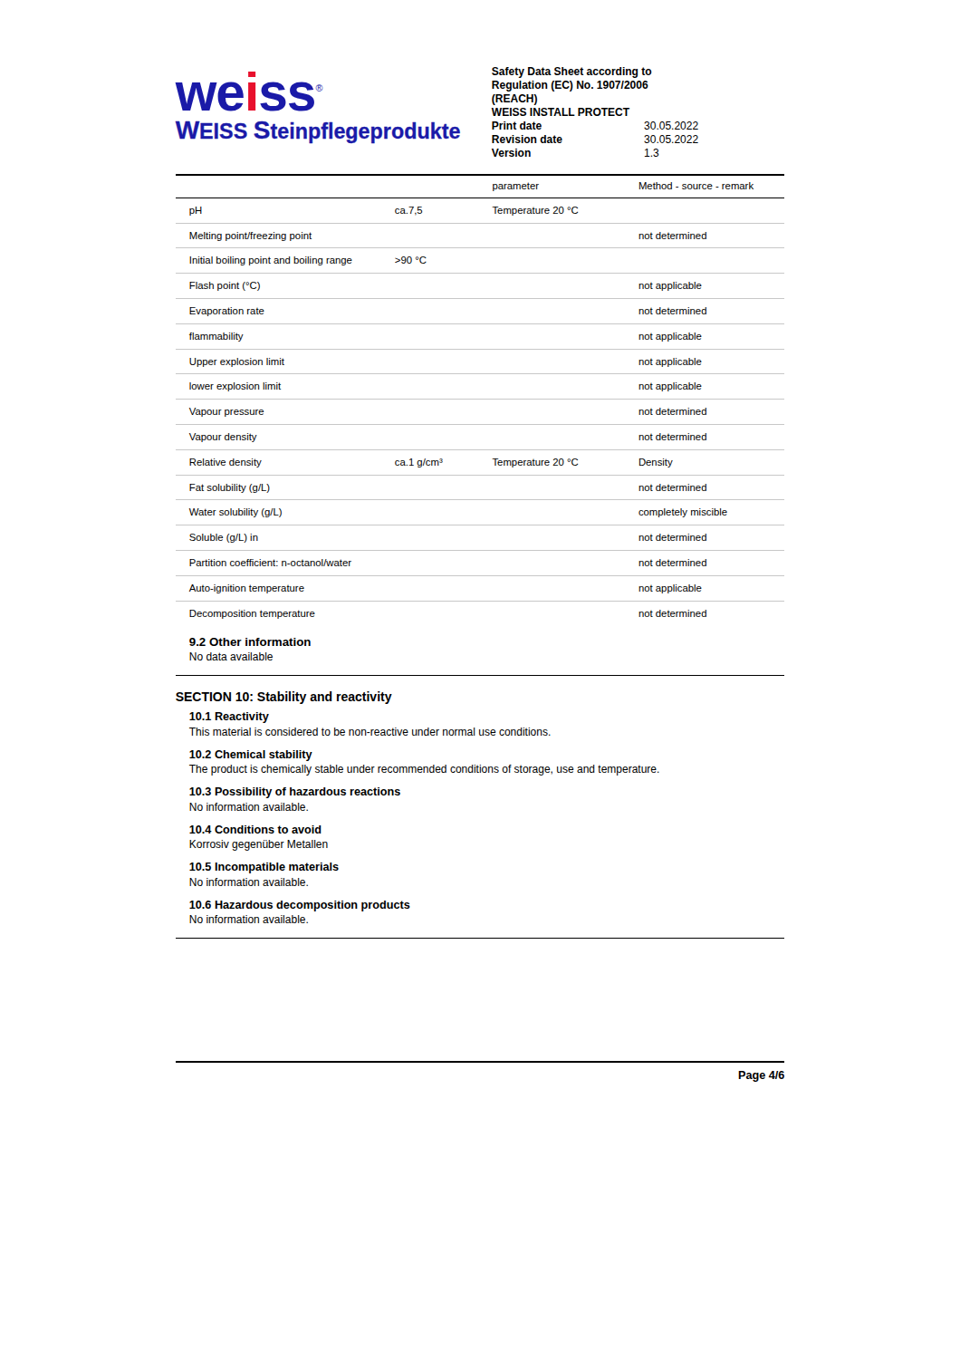weiss®
WEISS Steinpflegeprodukte
Safety Data Sheet according to
Regulation (EC) No. 1907/2006
(REACH)
WEISS INSTALL PROTECT
| Print date | 30.05.2022 |
| Revision date | 30.05.2022 |
| Version | 1.3 |
| | | parameter | Method - source - remark |
| --- | --- | --- | --- |
| pH | ca.7,5 | Temperature 20 °C | |
| Melting point/freezing point | | | not determined |
| Initial boiling point and boiling range | >90 °C | | |
| Flash point (°C) | | | not applicable |
| Evaporation rate | | | not determined |
| flammability | | | not applicable |
| Upper explosion limit | | | not applicable |
| lower explosion limit | | | not applicable |
| Vapour pressure | | | not determined |
| Vapour density | | | not determined |
| Relative density | ca.1 g/cm³ | Temperature 20 °C | Density |
| Fat solubility (g/L) | | | not determined |
| Water solubility (g/L) | | | completely miscible |
| Soluble (g/L) in | | | not determined |
| Partition coefficient: n-octanol/water | | | not determined |
| Auto-ignition temperature | | | not applicable |
| Decomposition temperature | | | not determined |
9.2 Other information
No data available
SECTION 10: Stability and reactivity
10.1 Reactivity
This material is considered to be non-reactive under normal use conditions.
10.2 Chemical stability
The product is chemically stable under recommended conditions of storage, use and temperature.
10.3 Possibility of hazardous reactions
No information available.
10.4 Conditions to avoid
Korrosiv gegenüber Metallen
10.5 Incompatible materials
No information available.
10.6 Hazardous decomposition products
No information available.
Page 4/6